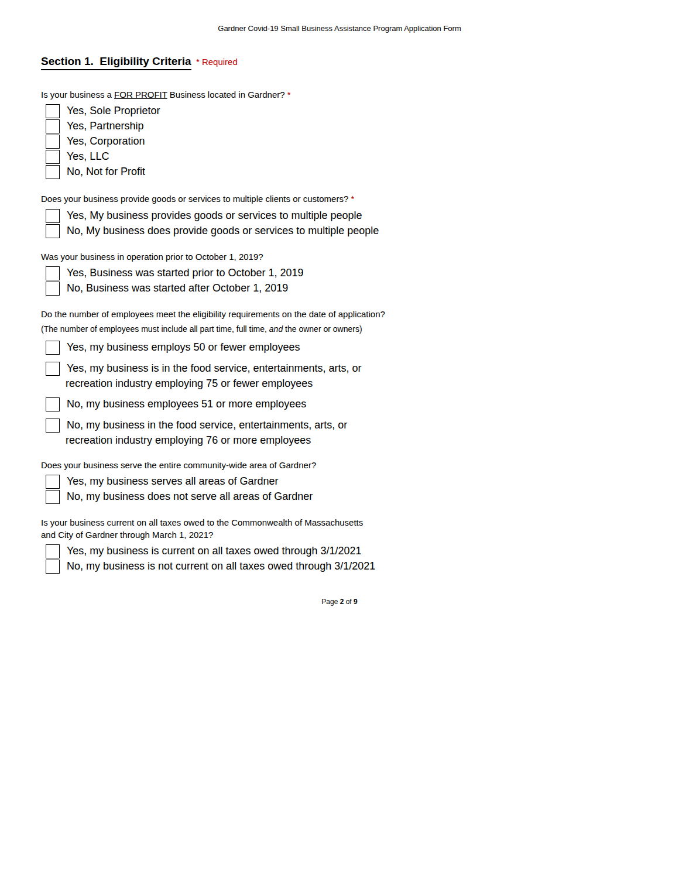Gardner Covid-19 Small Business Assistance Program Application Form
Section 1. Eligibility Criteria
* Required
Is your business a FOR PROFIT Business located in Gardner? *
Yes, Sole Proprietor
Yes, Partnership
Yes, Corporation
Yes, LLC
No, Not for Profit
Does your business provide goods or services to multiple clients or customers? *
Yes, My business provides goods or services to multiple people
No, My business does provide goods or services to multiple people
Was your business in operation prior to October 1, 2019?
Yes, Business was started prior to October 1, 2019
No, Business was started after October 1, 2019
Do the number of employees meet the eligibility requirements on the date of application?
(The number of employees must include all part time, full time, and the owner or owners)
Yes, my business employs 50 or fewer employees
Yes, my business is in the food service, entertainments, arts, or
recreation industry employing 75 or fewer employees
No, my business employees 51 or more employees
No, my business in the food service, entertainments, arts, or
recreation industry employing 76 or more employees
Does your business serve the entire community-wide area of Gardner?
Yes, my business serves all areas of Gardner
No, my business does not serve all areas of Gardner
Is your business current on all taxes owed to the Commonwealth of Massachusetts
and City of Gardner through March 1, 2021?
Yes, my business is current on all taxes owed through 3/1/2021
No, my business is not current on all taxes owed through 3/1/2021
Page 2 of 9